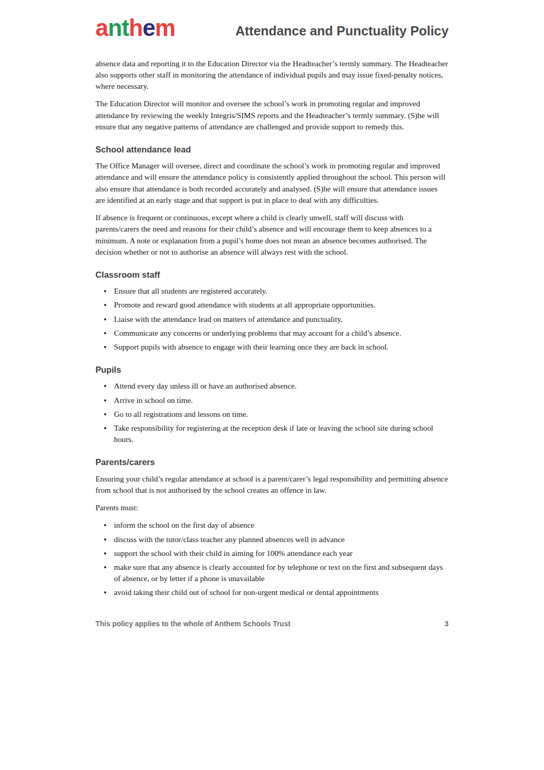anthem
Attendance and Punctuality Policy
absence data and reporting it to the Education Director via the Headteacher’s termly summary. The Headteacher also supports other staff in monitoring the attendance of individual pupils and may issue fixed-penalty notices, where necessary.
The Education Director will monitor and oversee the school’s work in promoting regular and improved attendance by reviewing the weekly Integris/SIMS reports and the Headteacher’s termly summary. (S)he will ensure that any negative patterns of attendance are challenged and provide support to remedy this.
School attendance lead
The Office Manager will oversee, direct and coordinate the school’s work in promoting regular and improved attendance and will ensure the attendance policy is consistently applied throughout the school. This person will also ensure that attendance is both recorded accurately and analysed. (S)he will ensure that attendance issues are identified at an early stage and that support is put in place to deal with any difficulties.
If absence is frequent or continuous, except where a child is clearly unwell, staff will discuss with parents/carers the need and reasons for their child’s absence and will encourage them to keep absences to a minimum. A note or explanation from a pupil’s home does not mean an absence becomes authorised. The decision whether or not to authorise an absence will always rest with the school.
Classroom staff
Ensure that all students are registered accurately.
Promote and reward good attendance with students at all appropriate opportunities.
Liaise with the attendance lead on matters of attendance and punctuality.
Communicate any concerns or underlying problems that may account for a child’s absence.
Support pupils with absence to engage with their learning once they are back in school.
Pupils
Attend every day unless ill or have an authorised absence.
Arrive in school on time.
Go to all registrations and lessons on time.
Take responsibility for registering at the reception desk if late or leaving the school site during school hours.
Parents/carers
Ensuring your child’s regular attendance at school is a parent/carer’s legal responsibility and permitting absence from school that is not authorised by the school creates an offence in law.
Parents must:
inform the school on the first day of absence
discuss with the tutor/class teacher any planned absences well in advance
support the school with their child in aiming for 100% attendance each year
make sure that any absence is clearly accounted for by telephone or text on the first and subsequent days of absence, or by letter if a phone is unavailable
avoid taking their child out of school for non-urgent medical or dental appointments
This policy applies to the whole of Anthem Schools Trust 3